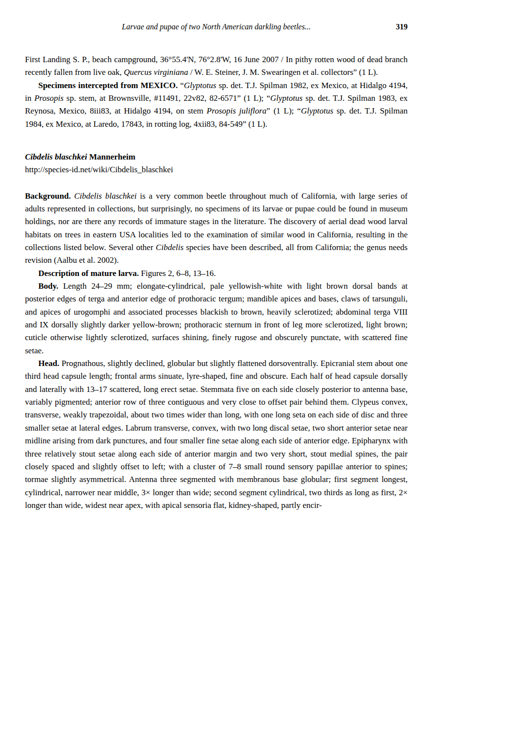Larvae and pupae of two North American darkling beetles... 319
First Landing S. P., beach campground, 36°55.4'N, 76°2.8'W, 16 June 2007 / In pithy rotten wood of dead branch recently fallen from live oak, Quercus virginiana / W. E. Steiner, J. M. Swearingen et al. collectors” (1 L).
Specimens intercepted from MEXICO. “Glyptotus sp. det. T.J. Spilman 1982, ex Mexico, at Hidalgo 4194, in Prosopis sp. stem, at Brownsville, #11491, 22v82, 82-6571” (1 L); “Glyptotus sp. det. T.J. Spilman 1983, ex Reynosa, Mexico, 8iii83, at Hidalgo 4194, on stem Prosopis juliflora” (1 L); “Glyptotus sp. det. T.J. Spilman 1984, ex Mexico, at Laredo, 17843, in rotting log, 4xii83, 84-549” (1 L).
Cibdelis blaschkei Mannerheim
http://species-id.net/wiki/Cibdelis_blaschkei
Background. Cibdelis blaschkei is a very common beetle throughout much of California, with large series of adults represented in collections, but surprisingly, no specimens of its larvae or pupae could be found in museum holdings, nor are there any records of immature stages in the literature. The discovery of aerial dead wood larval habitats on trees in eastern USA localities led to the examination of similar wood in California, resulting in the collections listed below. Several other Cibdelis species have been described, all from California; the genus needs revision (Aalbu et al. 2002).
Description of mature larva. Figures 2, 6–8, 13–16.
Body. Length 24–29 mm; elongate-cylindrical, pale yellowish-white with light brown dorsal bands at posterior edges of terga and anterior edge of prothoracic tergum; mandible apices and bases, claws of tarsunguli, and apices of urogomphi and associated processes blackish to brown, heavily sclerotized; abdominal terga VIII and IX dorsally slightly darker yellow-brown; prothoracic sternum in front of leg more sclerotized, light brown; cuticle otherwise lightly sclerotized, surfaces shining, finely rugose and obscurely punctate, with scattered fine setae.
Head. Prognathous, slightly declined, globular but slightly flattened dorsoventrally. Epicranial stem about one third head capsule length; frontal arms sinuate, lyre-shaped, fine and obscure. Each half of head capsule dorsally and laterally with 13–17 scattered, long erect setae. Stemmata five on each side closely posterior to antenna base, variably pigmented; anterior row of three contiguous and very close to offset pair behind them. Clypeus convex, transverse, weakly trapezoidal, about two times wider than long, with one long seta on each side of disc and three smaller setae at lateral edges. Labrum transverse, convex, with two long discal setae, two short anterior setae near midline arising from dark punctures, and four smaller fine setae along each side of anterior edge. Epipharynx with three relatively stout setae along each side of anterior margin and two very short, stout medial spines, the pair closely spaced and slightly offset to left; with a cluster of 7–8 small round sensory papillae anterior to spines; tormae slightly asymmetrical. Antenna three segmented with membranous base globular; first segment longest, cylindrical, narrower near middle, 3× longer than wide; second segment cylindrical, two thirds as long as first, 2× longer than wide, widest near apex, with apical sensoria flat, kidney-shaped, partly encir-